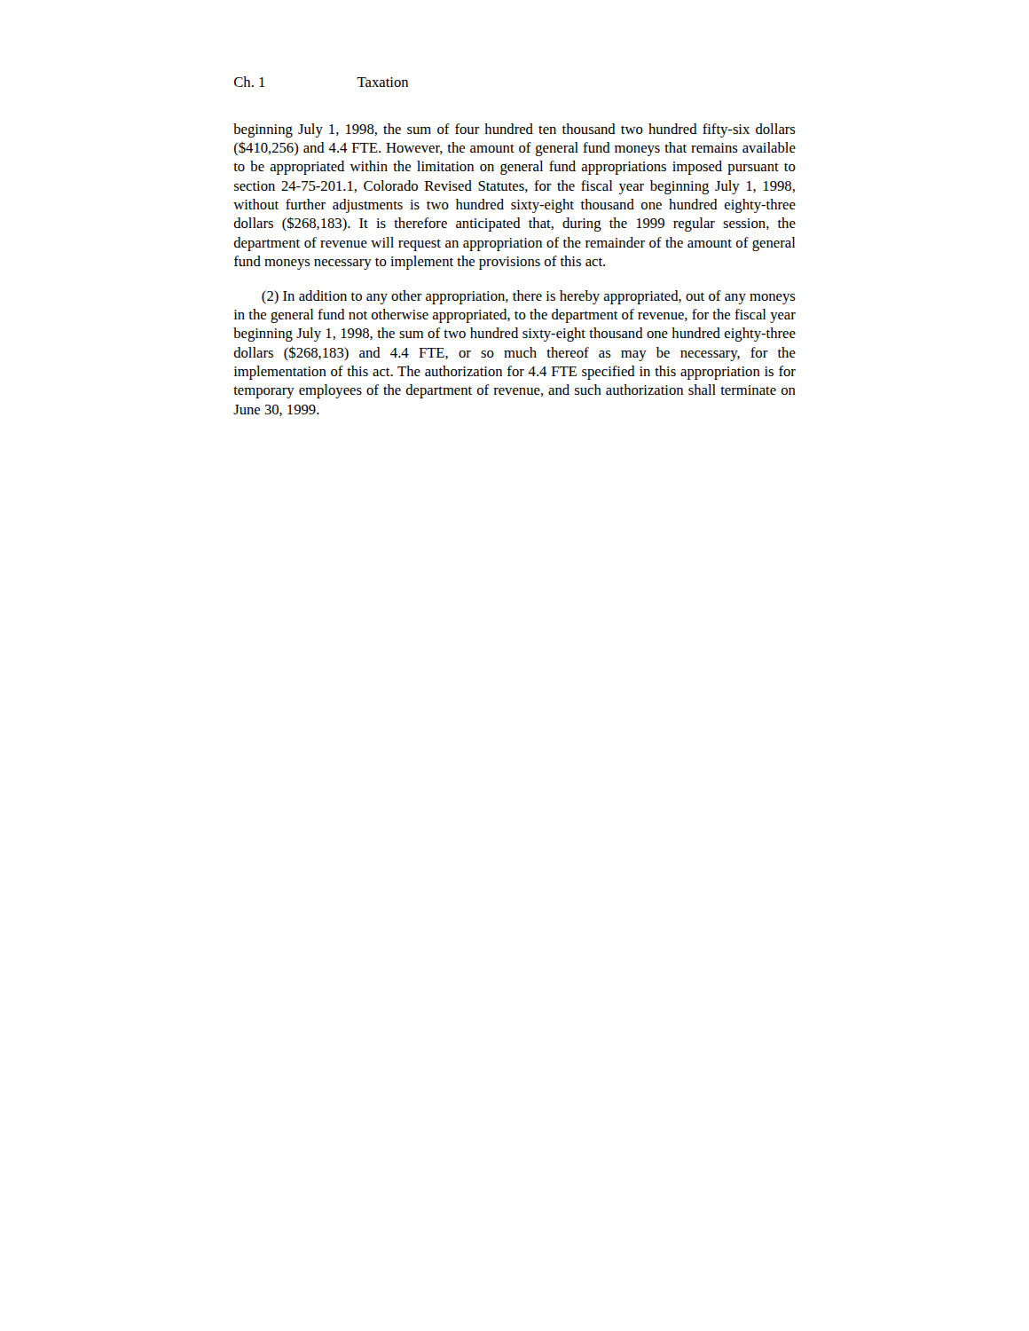Ch. 1
Taxation
beginning July 1, 1998, the sum of four hundred ten thousand two hundred fifty-six dollars ($410,256) and 4.4 FTE. However, the amount of general fund moneys that remains available to be appropriated within the limitation on general fund appropriations imposed pursuant to section 24-75-201.1, Colorado Revised Statutes, for the fiscal year beginning July 1, 1998, without further adjustments is two hundred sixty-eight thousand one hundred eighty-three dollars ($268,183). It is therefore anticipated that, during the 1999 regular session, the department of revenue will request an appropriation of the remainder of the amount of general fund moneys necessary to implement the provisions of this act.
(2) In addition to any other appropriation, there is hereby appropriated, out of any moneys in the general fund not otherwise appropriated, to the department of revenue, for the fiscal year beginning July 1, 1998, the sum of two hundred sixty-eight thousand one hundred eighty-three dollars ($268,183) and 4.4 FTE, or so much thereof as may be necessary, for the implementation of this act. The authorization for 4.4 FTE specified in this appropriation is for temporary employees of the department of revenue, and such authorization shall terminate on June 30, 1999.